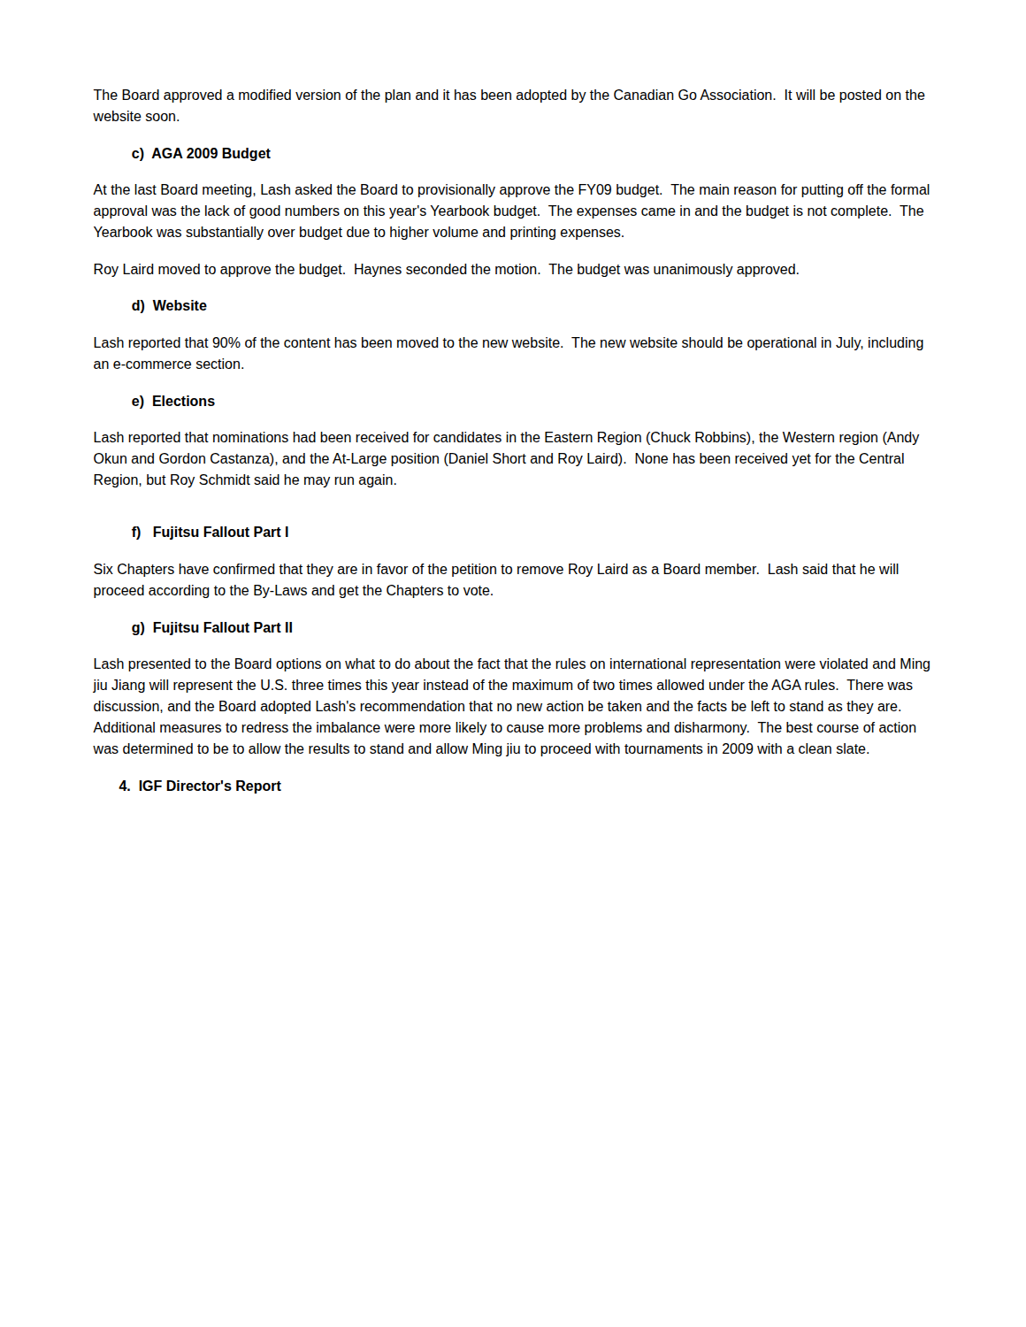The Board approved a modified version of the plan and it has been adopted by the Canadian Go Association. It will be posted on the website soon.
c) AGA 2009 Budget
At the last Board meeting, Lash asked the Board to provisionally approve the FY09 budget. The main reason for putting off the formal approval was the lack of good numbers on this year's Yearbook budget. The expenses came in and the budget is not complete. The Yearbook was substantially over budget due to higher volume and printing expenses.
Roy Laird moved to approve the budget. Haynes seconded the motion. The budget was unanimously approved.
d) Website
Lash reported that 90% of the content has been moved to the new website. The new website should be operational in July, including an e-commerce section.
e) Elections
Lash reported that nominations had been received for candidates in the Eastern Region (Chuck Robbins), the Western region (Andy Okun and Gordon Castanza), and the At-Large position (Daniel Short and Roy Laird). None has been received yet for the Central Region, but Roy Schmidt said he may run again.
f) Fujitsu Fallout Part I
Six Chapters have confirmed that they are in favor of the petition to remove Roy Laird as a Board member. Lash said that he will proceed according to the By-Laws and get the Chapters to vote.
g) Fujitsu Fallout Part II
Lash presented to the Board options on what to do about the fact that the rules on international representation were violated and Ming jiu Jiang will represent the U.S. three times this year instead of the maximum of two times allowed under the AGA rules. There was discussion, and the Board adopted Lash's recommendation that no new action be taken and the facts be left to stand as they are. Additional measures to redress the imbalance were more likely to cause more problems and disharmony. The best course of action was determined to be to allow the results to stand and allow Ming jiu to proceed with tournaments in 2009 with a clean slate.
4. IGF Director's Report